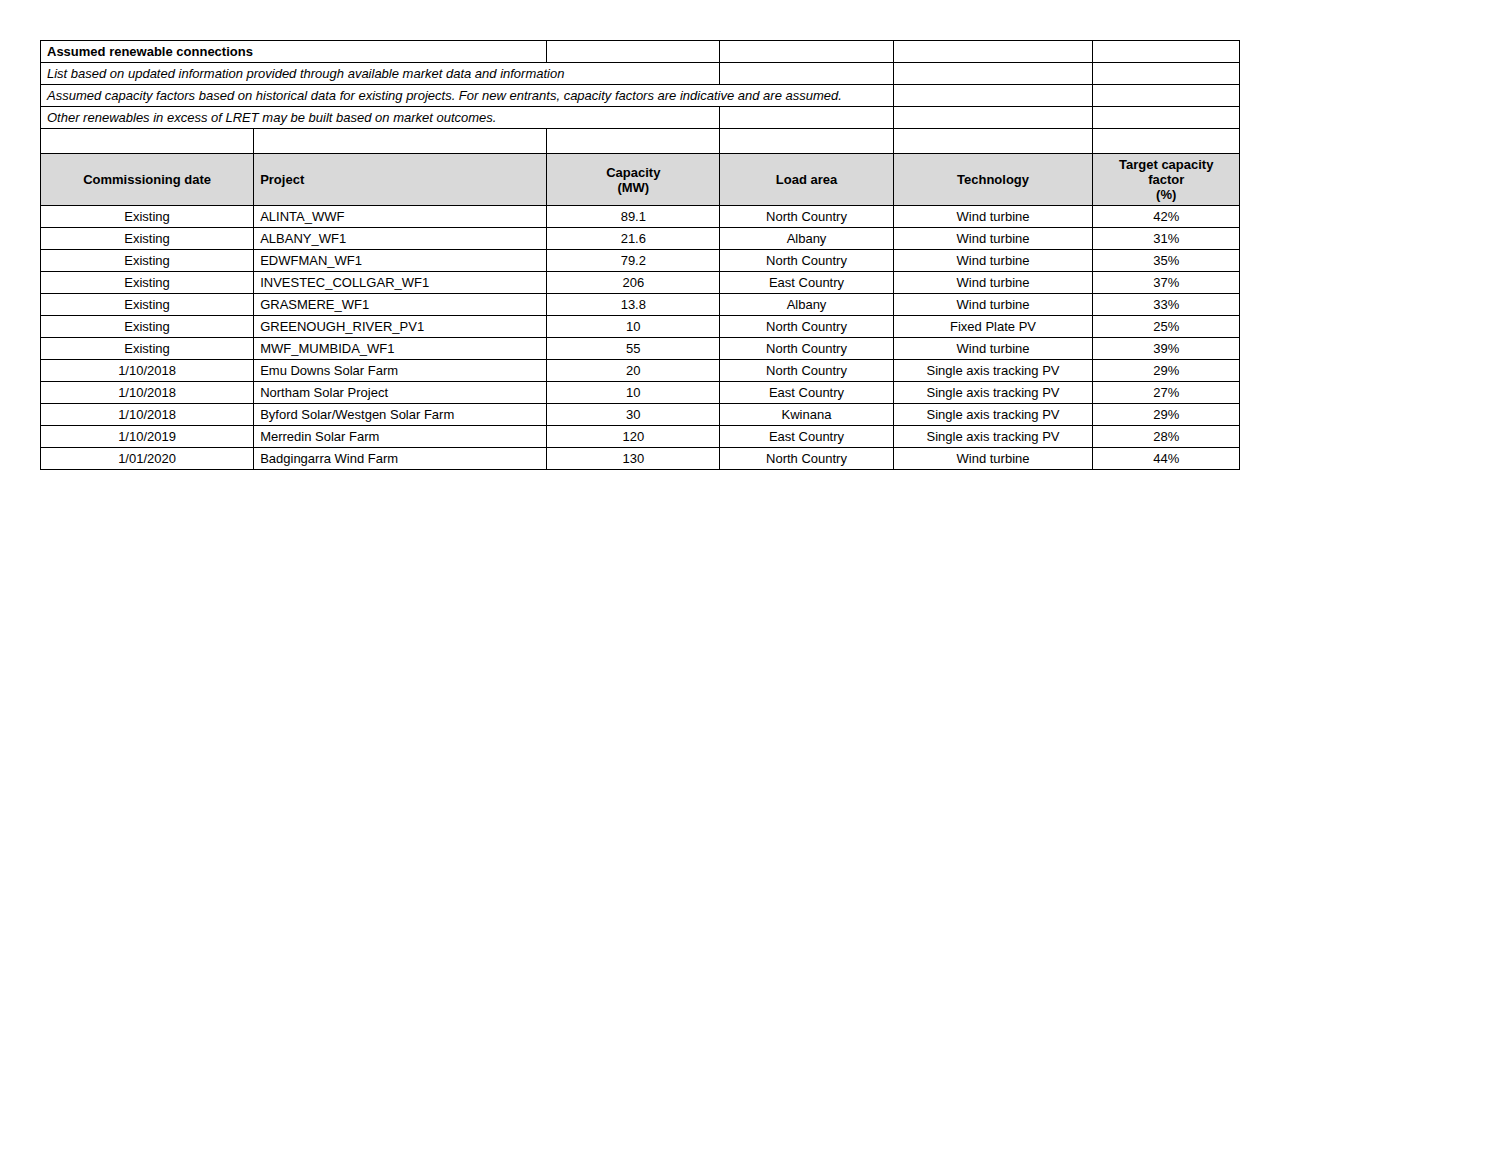| Assumed renewable connections | | | | |
| List based on updated information provided through available market data and information | | | |
| Assumed capacity factors based on historical data for existing projects. For new entrants, capacity factors are indicative and are assumed. | | |
| Other renewables in excess of LRET may be built based on market outcomes. | | | |
| Commissioning date | Project | Capacity (MW) | Load area | Technology | Target capacity factor (%) |
| Existing | ALINTA_WWF | 89.1 | North Country | Wind turbine | 42% |
| Existing | ALBANY_WF1 | 21.6 | Albany | Wind turbine | 31% |
| Existing | EDWFMAN_WF1 | 79.2 | North Country | Wind turbine | 35% |
| Existing | INVESTEC_COLLGAR_WF1 | 206 | East Country | Wind turbine | 37% |
| Existing | GRASMERE_WF1 | 13.8 | Albany | Wind turbine | 33% |
| Existing | GREENOUGH_RIVER_PV1 | 10 | North Country | Fixed Plate PV | 25% |
| Existing | MWF_MUMBIDA_WF1 | 55 | North Country | Wind turbine | 39% |
| 1/10/2018 | Emu Downs Solar Farm | 20 | North Country | Single axis tracking PV | 29% |
| 1/10/2018 | Northam Solar Project | 10 | East Country | Single axis tracking PV | 27% |
| 1/10/2018 | Byford Solar/Westgen Solar Farm | 30 | Kwinana | Single axis tracking PV | 29% |
| 1/10/2019 | Merredin Solar Farm | 120 | East Country | Single axis tracking PV | 28% |
| 1/01/2020 | Badgingarra Wind Farm | 130 | North Country | Wind turbine | 44% |